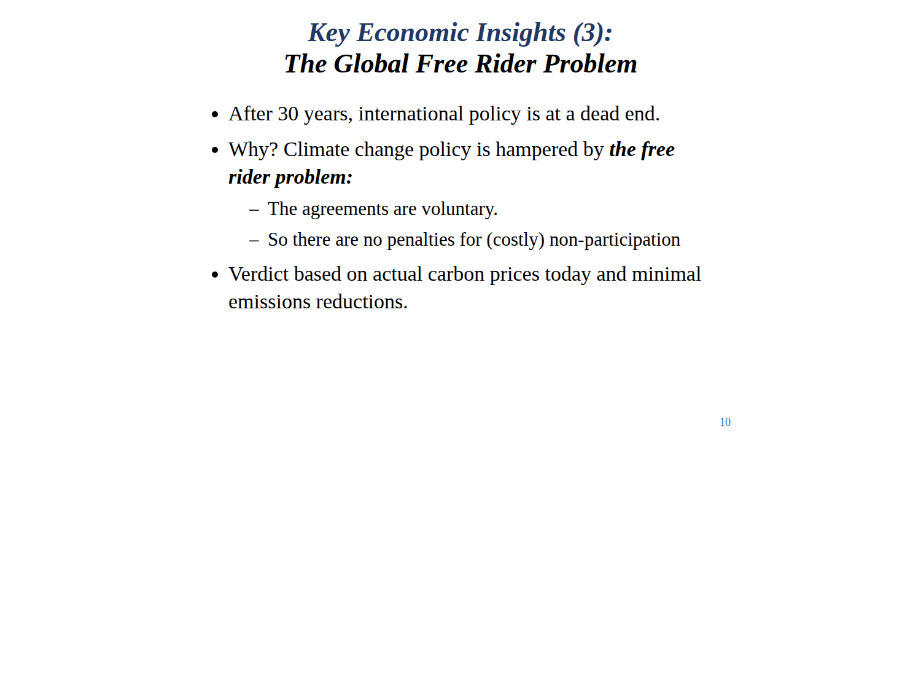Key Economic Insights (3): The Global Free Rider Problem
After 30 years, international policy is at a dead end.
Why? Climate change policy is hampered by the free rider problem:
The agreements are voluntary.
So there are no penalties for (costly) non-participation
Verdict based on actual carbon prices today and minimal emissions reductions.
10